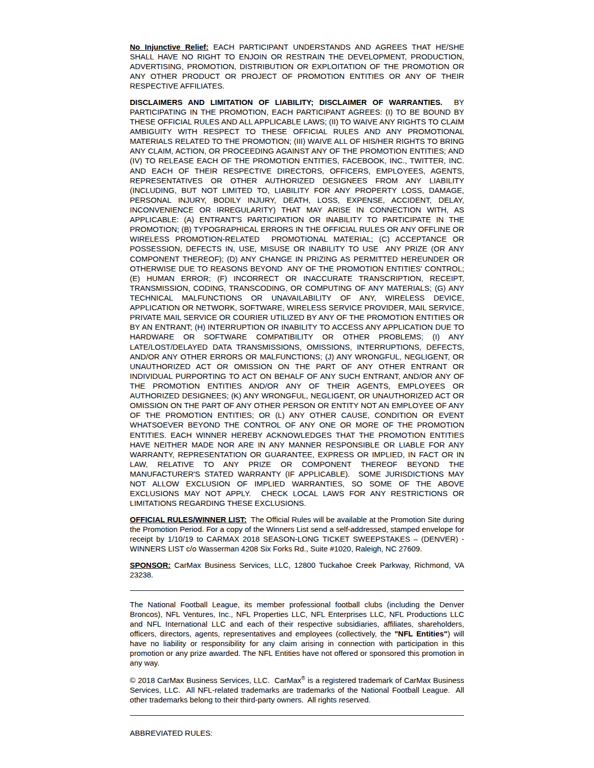No Injunctive Relief: EACH PARTICIPANT UNDERSTANDS AND AGREES THAT HE/SHE SHALL HAVE NO RIGHT TO ENJOIN OR RESTRAIN THE DEVELOPMENT, PRODUCTION, ADVERTISING, PROMOTION, DISTRIBUTION OR EXPLOITATION OF THE PROMOTION OR ANY OTHER PRODUCT OR PROJECT OF PROMOTION ENTITIES OR ANY OF THEIR RESPECTIVE AFFILIATES.
DISCLAIMERS AND LIMITATION OF LIABILITY; DISCLAIMER OF WARRANTIES. BY PARTICIPATING IN THE PROMOTION, EACH PARTICIPANT AGREES: (I) TO BE BOUND BY THESE OFFICIAL RULES AND ALL APPLICABLE LAWS; (II) TO WAIVE ANY RIGHTS TO CLAIM AMBIGUITY WITH RESPECT TO THESE OFFICIAL RULES AND ANY PROMOTIONAL MATERIALS RELATED TO THE PROMOTION; (III) WAIVE ALL OF HIS/HER RIGHTS TO BRING ANY CLAIM, ACTION, OR PROCEEDING AGAINST ANY OF THE PROMOTION ENTITIES; AND (IV) TO RELEASE EACH OF THE PROMOTION ENTITIES, FACEBOOK, INC., TWITTER, INC. AND EACH OF THEIR RESPECTIVE DIRECTORS, OFFICERS, EMPLOYEES, AGENTS, REPRESENTATIVES OR OTHER AUTHORIZED DESIGNEES FROM ANY LIABILITY (INCLUDING, BUT NOT LIMITED TO, LIABILITY FOR ANY PROPERTY LOSS, DAMAGE, PERSONAL INJURY, BODILY INJURY, DEATH, LOSS, EXPENSE, ACCIDENT, DELAY, INCONVENIENCE OR IRREGULARITY) THAT MAY ARISE IN CONNECTION WITH, AS APPLICABLE: (A) ENTRANT'S PARTICIPATION OR INABILITY TO PARTICIPATE IN THE PROMOTION; (B) TYPOGRAPHICAL ERRORS IN THE OFFICIAL RULES OR ANY OFFLINE OR WIRELESS PROMOTION-RELATED PROMOTIONAL MATERIAL; (C) ACCEPTANCE OR POSSESSION, DEFECTS IN, USE, MISUSE OR INABILITY TO USE ANY PRIZE (OR ANY COMPONENT THEREOF); (D) ANY CHANGE IN PRIZING AS PERMITTED HEREUNDER OR OTHERWISE DUE TO REASONS BEYOND ANY OF THE PROMOTION ENTITIES' CONTROL; (E) HUMAN ERROR; (F) INCORRECT OR INACCURATE TRANSCRIPTION, RECEIPT, TRANSMISSION, CODING, TRANSCODING, OR COMPUTING OF ANY MATERIALS; (G) ANY TECHNICAL MALFUNCTIONS OR UNAVAILABILITY OF ANY, WIRELESS DEVICE, APPLICATION OR NETWORK, SOFTWARE, WIRELESS SERVICE PROVIDER, MAIL SERVICE, PRIVATE MAIL SERVICE OR COURIER UTILIZED BY ANY OF THE PROMOTION ENTITIES OR BY AN ENTRANT; (H) INTERRUPTION OR INABILITY TO ACCESS ANY APPLICATION DUE TO HARDWARE OR SOFTWARE COMPATIBILITY OR OTHER PROBLEMS; (I) ANY LATE/LOST/DELAYED DATA TRANSMISSIONS, OMISSIONS, INTERRUPTIONS, DEFECTS, AND/OR ANY OTHER ERRORS OR MALFUNCTIONS; (J) ANY WRONGFUL, NEGLIGENT, OR UNAUTHORIZED ACT OR OMISSION ON THE PART OF ANY OTHER ENTRANT OR INDIVIDUAL PURPORTING TO ACT ON BEHALF OF ANY SUCH ENTRANT, AND/OR ANY OF THE PROMOTION ENTITIES AND/OR ANY OF THEIR AGENTS, EMPLOYEES OR AUTHORIZED DESIGNEES; (K) ANY WRONGFUL, NEGLIGENT, OR UNAUTHORIZED ACT OR OMISSION ON THE PART OF ANY OTHER PERSON OR ENTITY NOT AN EMPLOYEE OF ANY OF THE PROMOTION ENTITIES; OR (L) ANY OTHER CAUSE, CONDITION OR EVENT WHATSOEVER BEYOND THE CONTROL OF ANY ONE OR MORE OF THE PROMOTION ENTITIES. EACH WINNER HEREBY ACKNOWLEDGES THAT THE PROMOTION ENTITIES HAVE NEITHER MADE NOR ARE IN ANY MANNER RESPONSIBLE OR LIABLE FOR ANY WARRANTY, REPRESENTATION OR GUARANTEE, EXPRESS OR IMPLIED, IN FACT OR IN LAW, RELATIVE TO ANY PRIZE OR COMPONENT THEREOF BEYOND THE MANUFACTURER'S STATED WARRANTY (IF APPLICABLE). SOME JURISDICTIONS MAY NOT ALLOW EXCLUSION OF IMPLIED WARRANTIES, SO SOME OF THE ABOVE EXCLUSIONS MAY NOT APPLY. CHECK LOCAL LAWS FOR ANY RESTRICTIONS OR LIMITATIONS REGARDING THESE EXCLUSIONS.
OFFICIAL RULES/WINNER LIST: The Official Rules will be available at the Promotion Site during the Promotion Period. For a copy of the Winners List send a self-addressed, stamped envelope for receipt by 1/10/19 to CARMAX 2018 SEASON-LONG TICKET SWEEPSTAKES – (DENVER) - WINNERS LIST c/o Wasserman 4208 Six Forks Rd., Suite #1020, Raleigh, NC 27609.
SPONSOR: CarMax Business Services, LLC, 12800 Tuckahoe Creek Parkway, Richmond, VA 23238.
The National Football League, its member professional football clubs (including the Denver Broncos), NFL Ventures, Inc., NFL Properties LLC, NFL Enterprises LLC, NFL Productions LLC and NFL International LLC and each of their respective subsidiaries, affiliates, shareholders, officers, directors, agents, representatives and employees (collectively, the "NFL Entities") will have no liability or responsibility for any claim arising in connection with participation in this promotion or any prize awarded. The NFL Entities have not offered or sponsored this promotion in any way.
© 2018 CarMax Business Services, LLC. CarMax® is a registered trademark of CarMax Business Services, LLC. All NFL-related trademarks are trademarks of the National Football League. All other trademarks belong to their third-party owners. All rights reserved.
ABBREVIATED RULES: